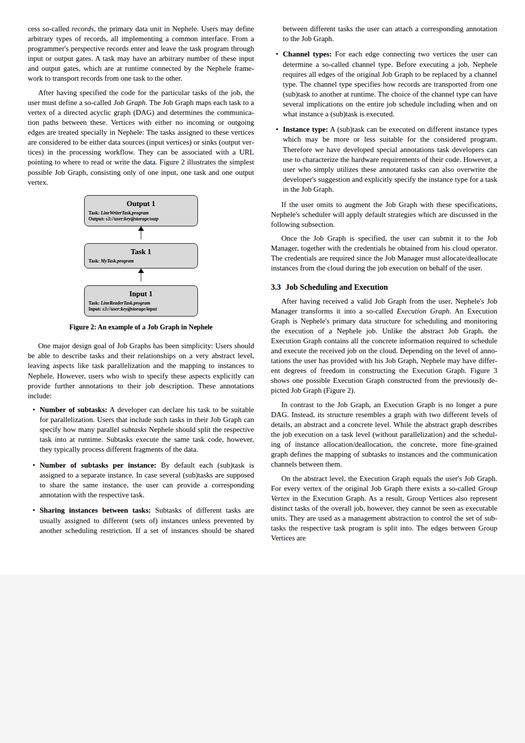cess so-called records, the primary data unit in Nephele. Users may define arbitrary types of records, all implementing a common interface. From a programmer's perspective records enter and leave the task program through input or output gates. A task may have an arbitrary number of these input and output gates, which are at runtime connected by the Nephele framework to transport records from one task to the other.
After having specified the code for the particular tasks of the job, the user must define a so-called Job Graph. The Job Graph maps each task to a vertex of a directed acyclic graph (DAG) and determines the communication paths between these. Vertices with either no incoming or outgoing edges are treated specially in Nephele: The tasks assigned to these vertices are considered to be either data sources (input vertices) or sinks (output vertices) in the processing workflow. They can be associated with a URL pointing to where to read or write the data. Figure 2 illustrates the simplest possible Job Graph, consisting only of one input, one task and one output vertex.
Output 1
Task: LineWriterTask.program
Output: s3://user:key@storage/outp
Task 1
Task: MyTask.program
Input 1
Task: LineReaderTask.program
Input: s3://user:key@storage/input
Figure 2: An example of a Job Graph in Nephele
One major design goal of Job Graphs has been simplicity: Users should be able to describe tasks and their relationships on a very abstract level, leaving aspects like task parallelization and the mapping to instances to Nephele. However, users who wish to specify these aspects explicitly can provide further annotations to their job description. These annotations include:
Number of subtasks: A developer can declare his task to be suitable for parallelization. Users that include such tasks in their Job Graph can specify how many parallel subtasks Nephele should split the respective task into at runtime. Subtasks execute the same task code, however, they typically process different fragments of the data.
Number of subtasks per instance: By default each (sub)task is assigned to a separate instance. In case several (sub)tasks are supposed to share the same instance, the user can provide a corresponding annotation with the respective task.
Sharing instances between tasks: Subtasks of different tasks are usually assigned to different (sets of) instances unless prevented by another scheduling restriction. If a set of instances should be shared between different tasks the user can attach a corresponding annotation to the Job Graph.
Channel types: For each edge connecting two vertices the user can determine a so-called channel type. Before executing a job, Nephele requires all edges of the original Job Graph to be replaced by a channel type. The channel type specifies how records are transported from one (sub)task to another at runtime. The choice of the channel type can have several implications on the entire job schedule including when and on what instance a (sub)task is executed.
Instance type: A (sub)task can be executed on different instance types which may be more or less suitable for the considered program. Therefore we have developed special annotations task developers can use to characterize the hardware requirements of their code. However, a user who simply utilizes these annotated tasks can also overwrite the developer's suggestion and explicitly specify the instance type for a task in the Job Graph.
If the user omits to augment the Job Graph with these specifications, Nephele's scheduler will apply default strategies which are discussed in the following subsection.
Once the Job Graph is specified, the user can submit it to the Job Manager, together with the credentials he obtained from his cloud operator. The credentials are required since the Job Manager must allocate/deallocate instances from the cloud during the job execution on behalf of the user.
3.3 Job Scheduling and Execution
After having received a valid Job Graph from the user, Nephele's Job Manager transforms it into a so-called Execution Graph. An Execution Graph is Nephele's primary data structure for scheduling and monitoring the execution of a Nephele job. Unlike the abstract Job Graph, the Execution Graph contains all the concrete information required to schedule and execute the received job on the cloud. Depending on the level of annotations the user has provided with his Job Graph, Nephele may have different degrees of freedom in constructing the Execution Graph. Figure 3 shows one possible Execution Graph constructed from the previously depicted Job Graph (Figure 2).
In contrast to the Job Graph, an Execution Graph is no longer a pure DAG. Instead, its structure resembles a graph with two different levels of details, an abstract and a concrete level. While the abstract graph describes the job execution on a task level (without parallelization) and the scheduling of instance allocation/deallocation, the concrete, more fine-grained graph defines the mapping of subtasks to instances and the communication channels between them.
On the abstract level, the Execution Graph equals the user's Job Graph. For every vertex of the original Job Graph there exists a so-called Group Vertex in the Execution Graph. As a result, Group Vertices also represent distinct tasks of the overall job, however, they cannot be seen as executable units. They are used as a management abstraction to control the set of subtasks the respective task program is split into. The edges between Group Vertices are